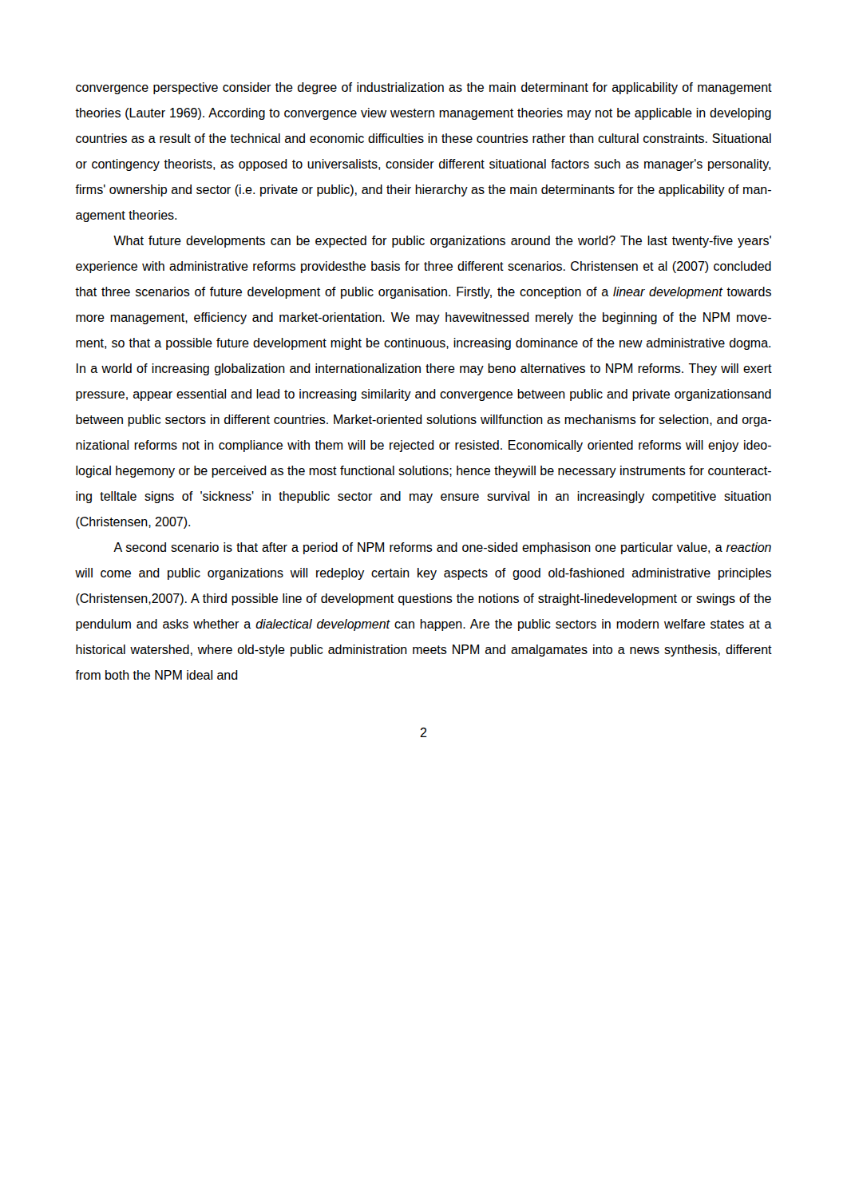convergence perspective consider the degree of industrialization as the main determinant for applicability of management theories (Lauter 1969). According to convergence view western management theories may not be applicable in developing countries as a result of the technical and economic difficulties in these countries rather than cultural constraints. Situational or contingency theorists, as opposed to universalists, consider different situational factors such as manager's personality, firms' ownership and sector (i.e. private or public), and their hierarchy as the main determinants for the applicability of management theories.
What future developments can be expected for public organizations around the world? The last twenty-five years' experience with administrative reforms providesthe basis for three different scenarios. Christensen et al (2007) concluded that three scenarios of future development of public organisation. Firstly, the conception of a linear development towards more management, efficiency and market-orientation. We may havewitnessed merely the beginning of the NPM movement, so that a possible future development might be continuous, increasing dominance of the new administrative dogma. In a world of increasing globalization and internationalization there may beno alternatives to NPM reforms. They will exert pressure, appear essential and lead to increasing similarity and convergence between public and private organizationsand between public sectors in different countries. Market-oriented solutions willfunction as mechanisms for selection, and organizational reforms not in compliance with them will be rejected or resisted. Economically oriented reforms will enjoy ideological hegemony or be perceived as the most functional solutions; hence theywill be necessary instruments for counteracting telltale signs of 'sickness' in thepublic sector and may ensure survival in an increasingly competitive situation (Christensen, 2007).
A second scenario is that after a period of NPM reforms and one-sided emphasison one particular value, a reaction will come and public organizations will redeploy certain key aspects of good old-fashioned administrative principles (Christensen,2007). A third possible line of development questions the notions of straight-linedevelopment or swings of the pendulum and asks whether a dialectical development can happen. Are the public sectors in modern welfare states at a historical watershed, where old-style public administration meets NPM and amalgamates into a news synthesis, different from both the NPM ideal and
2